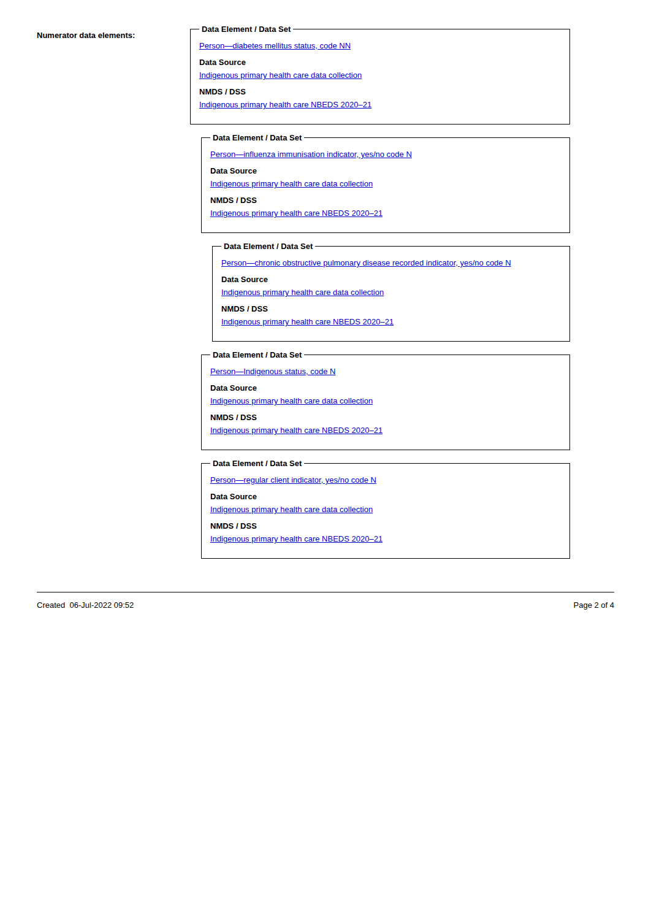Numerator data elements:
Data Element / Data Set
Person—diabetes mellitus status, code NN
Data Source
Indigenous primary health care data collection
NMDS / DSS
Indigenous primary health care NBEDS 2020–21
Data Element / Data Set
Person—influenza immunisation indicator, yes/no code N
Data Source
Indigenous primary health care data collection
NMDS / DSS
Indigenous primary health care NBEDS 2020–21
Data Element / Data Set
Person—chronic obstructive pulmonary disease recorded indicator, yes/no code N
Data Source
Indigenous primary health care data collection
NMDS / DSS
Indigenous primary health care NBEDS 2020–21
Data Element / Data Set
Person—Indigenous status, code N
Data Source
Indigenous primary health care data collection
NMDS / DSS
Indigenous primary health care NBEDS 2020–21
Data Element / Data Set
Person—regular client indicator, yes/no code N
Data Source
Indigenous primary health care data collection
NMDS / DSS
Indigenous primary health care NBEDS 2020–21
Created 06-Jul-2022 09:52
Page 2 of 4